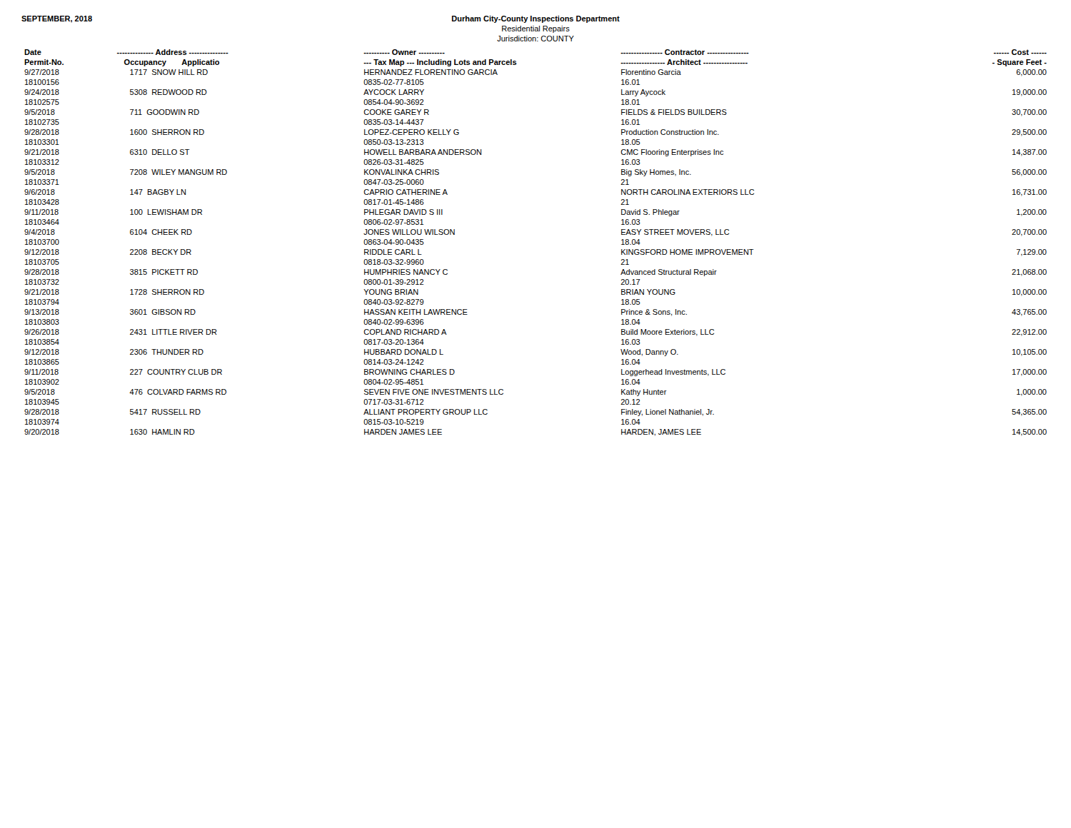SEPTEMBER, 2018
Durham City-County Inspections Department
Residential Repairs
Jurisdiction: COUNTY
| Date | -------------- Address --------------- | ---------- Owner ---------- | ---------------- Contractor ---------------- | ------ Cost ------ |
| --- | --- | --- | --- | --- |
| Permit-No. | Occupancy Applicatio | --- Tax Map --- Including Lots and Parcels | ----------------- Architect ----------------- | - Square Feet - |
| 9/27/2018 | 1717 SNOW HILL RD | HERNANDEZ FLORENTINO GARCIA | Florentino Garcia | 6,000.00 |
| 18100156 | | 0835-02-77-8105 | 16.01 | |
| 9/24/2018 | 5308 REDWOOD RD | AYCOCK LARRY | Larry Aycock | 19,000.00 |
| 18102575 | | 0854-04-90-3692 | 18.01 | |
| 9/5/2018 | 711 GOODWIN RD | COOKE GAREY R | FIELDS & FIELDS BUILDERS | 30,700.00 |
| 18102735 | | 0835-03-14-4437 | 16.01 | |
| 9/28/2018 | 1600 SHERRON RD | LOPEZ-CEPERO KELLY G | Production Construction Inc. | 29,500.00 |
| 18103301 | | 0850-03-13-2313 | 18.05 | |
| 9/21/2018 | 6310 DELLO ST | HOWELL BARBARA ANDERSON | CMC Flooring Enterprises Inc | 14,387.00 |
| 18103312 | | 0826-03-31-4825 | 16.03 | |
| 9/5/2018 | 7208 WILEY MANGUM RD | KONVALINKA CHRIS | Big Sky Homes, Inc. | 56,000.00 |
| 18103371 | | 0847-03-25-0060 | 21 | |
| 9/6/2018 | 147 BAGBY LN | CAPRIO CATHERINE A | NORTH CAROLINA EXTERIORS LLC | 16,731.00 |
| 18103428 | | 0817-01-45-1486 | 21 | |
| 9/11/2018 | 100 LEWISHAM DR | PHLEGAR DAVID S III | David S. Phlegar | 1,200.00 |
| 18103464 | | 0806-02-97-8531 | 16.03 | |
| 9/4/2018 | 6104 CHEEK RD | JONES WILLOU WILSON | EASY STREET MOVERS, LLC | 20,700.00 |
| 18103700 | | 0863-04-90-0435 | 18.04 | |
| 9/12/2018 | 2208 BECKY DR | RIDDLE CARL L | KINGSFORD HOME IMPROVEMENT | 7,129.00 |
| 18103705 | | 0818-03-32-9960 | 21 | |
| 9/28/2018 | 3815 PICKETT RD | HUMPHRIES NANCY C | Advanced Structural Repair | 21,068.00 |
| 18103732 | | 0800-01-39-2912 | 20.17 | |
| 9/21/2018 | 1728 SHERRON RD | YOUNG BRIAN | BRIAN YOUNG | 10,000.00 |
| 18103794 | | 0840-03-92-8279 | 18.05 | |
| 9/13/2018 | 3601 GIBSON RD | HASSAN KEITH LAWRENCE | Prince & Sons, Inc. | 43,765.00 |
| 18103803 | | 0840-02-99-6396 | 18.04 | |
| 9/26/2018 | 2431 LITTLE RIVER DR | COPLAND RICHARD A | Build Moore Exteriors, LLC | 22,912.00 |
| 18103854 | | 0817-03-20-1364 | 16.03 | |
| 9/12/2018 | 2306 THUNDER RD | HUBBARD DONALD L | Wood, Danny O. | 10,105.00 |
| 18103865 | | 0814-03-24-1242 | 16.04 | |
| 9/11/2018 | 227 COUNTRY CLUB DR | BROWNING CHARLES D | Loggerhead Investments, LLC | 17,000.00 |
| 18103902 | | 0804-02-95-4851 | 16.04 | |
| 9/5/2018 | 476 COLVARD FARMS RD | SEVEN FIVE ONE INVESTMENTS LLC | Kathy Hunter | 1,000.00 |
| 18103945 | | 0717-03-31-6712 | 20.12 | |
| 9/28/2018 | 5417 RUSSELL RD | ALLIANT PROPERTY GROUP LLC | Finley, Lionel Nathaniel, Jr. | 54,365.00 |
| 18103974 | | 0815-03-10-5219 | 16.04 | |
| 9/20/2018 | 1630 HAMLIN RD | HARDEN JAMES LEE | HARDEN, JAMES LEE | 14,500.00 |